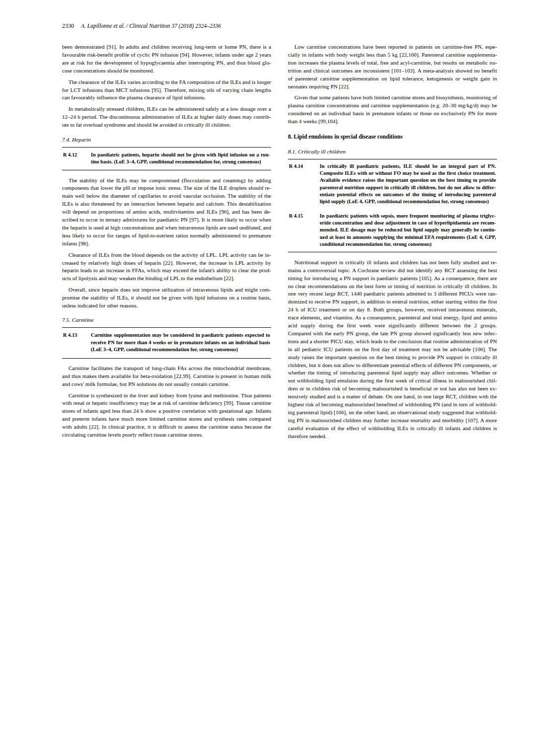2330 A. Lapillonne et al. / Clinical Nutrition 37 (2018) 2324–2336
been demonstrated [91]. In adults and children receiving long-term or home PN, there is a favourable risk-benefit profile of cyclic PN infusion [94]. However, infants under age 2 years are at risk for the development of hypoglycaemia after interrupting PN, and thus blood glucose concentrations should be monitored.
The clearance of the ILEs varies according to the FA composition of the ILEs and is longer for LCT infusions than MCT infusions [95]. Therefore, mixing oils of varying chain lengths can favourably influence the plasma clearance of lipid infusions.
In metabolically stressed children, ILEs can be administered safely at a low dosage over a 12–24 h period. The discontinuous administration of ILEs at higher daily doses may contribute to fat overload syndrome and should be avoided in critically ill children.
7.4. Heparin
| R 4.12 | In paediatric patients, heparin should not be given with lipid infusion on a routine basis. (LoE 3–4, GPP, conditional recommendation for, strong consensus) |
The stability of the ILEs may be compromised (flocculation and creaming) by adding components that lower the pH or impose ionic stress. The size of the ILE droplets should remain well below the diameter of capillaries to avoid vascular occlusion. The stability of the ILEs is also threatened by an interaction between heparin and calcium. This destabilization will depend on proportions of amino acids, multivitamins and ILEs [96], and has been described to occur in ternary admixtures for paediatric PN [97]. It is more likely to occur when the heparin is used at high concentrations and when intravenous lipids are used undiluted, and less likely to occur for ranges of lipid-to-nutrient ratios normally administered to premature infants [98].
Clearance of ILEs from the blood depends on the activity of LPL. LPL activity can be increased by relatively high doses of heparin [22]. However, the increase in LPL activity by heparin leads to an increase in FFAs, which may exceed the infant's ability to clear the products of lipolysis and may weaken the binding of LPL to the endothelium [22].
Overall, since heparin does not improve utilization of intravenous lipids and might compromise the stability of ILEs, it should not be given with lipid infusions on a routine basis, unless indicated for other reasons.
7.5. Carnitine
| R 4.13 | Carnitine supplementation may be considered in paediatric patients expected to receive PN for more than 4 weeks or in premature infants on an individual basis (LoE 3–4, GPP, conditional recommendation for, strong consensus) |
Carnitine facilitates the transport of long-chain FAs across the mitochondrial membrane, and thus makes them available for beta-oxidation [22,99]. Carnitine is present in human milk and cows' milk formulae, but PN solutions do not usually contain carnitine.
Carnitine is synthesized in the liver and kidney from lysine and methionine. Thus patients with renal or hepatic insufficiency may be at risk of carnitine deficiency [99]. Tissue carnitine stores of infants aged less than 24 h show a positive correlation with gestational age. Infants and preterm infants have much more limited carnitine stores and synthesis rates compared with adults [22]. In clinical practice, it is difficult to assess the carnitine status because the circulating carnitine levels poorly reflect tissue carnitine stores.
Low carnitine concentrations have been reported in patients on carnitine-free PN, especially in infants with body weight less than 5 kg [22,100]. Parenteral carnitine supplementation increases the plasma levels of total, free and acyl-carnitine, but results on metabolic nutrition and clinical outcomes are inconsistent [101–103]. A meta-analysis showed no benefit of parenteral carnitine supplementation on lipid tolerance, ketogenesis or weight gain in neonates requiring PN [22].
Given that some patients have both limited carnitine stores and biosynthesis, monitoring of plasma carnitine concentrations and carnitine supplementation (e.g. 20–30 mg/kg/d) may be considered on an individual basis in premature infants or those on exclusively PN for more than 4 weeks [99,104].
8. Lipid emulsions in special disease conditions
8.1. Critically ill children
| R 4.14 | In critically ill paediatric patients, ILE should be an integral part of PN. Composite ILEs with or without FO may be used as the first choice treatment. Available evidence raises the important question on the best timing to provide parenteral nutrition support in critically ill children, but do not allow to differentiate potential effects on outcomes of the timing of introducing parenteral lipid supply (LoE 4, GPP, conditional recommendation for, strong consensus) |
| R 4.15 | In paediatric patients with sepsis, more frequent monitoring of plasma triglyceride concentration and dose adjustment in case of hyperlipidaemia are recommended. ILE dosage may be reduced but lipid supply may generally be continued at least in amounts supplying the minimal EFA requirements (LoE 4, GPP, conditional recommendation for, strong consensus) |
Nutritional support in critically ill infants and children has not been fully studied and remains a controversial topic. A Cochrane review did not identify any RCT assessing the best timing for introducing a PN support in paediatric patients [105]. As a consequence, there are no clear recommendations on the best form or timing of nutrition in critically ill children. In one very recent large RCT, 1440 paediatric patients admitted to 3 different PICUs were randomized to receive PN support, in addition to enteral nutrition, either starting within the first 24 h of ICU treatment or on day 8. Both groups, however, received intravenous minerals, trace elements, and vitamins. As a consequence, parenteral and total energy, lipid and amino acid supply during the first week were significantly different between the 2 groups. Compared with the early PN group, the late PN group showed significantly less new infections and a shorter PICU stay, which leads to the conclusion that routine administration of PN in all pediatric ICU patients on the first day of treatment may not be advisable [106]. The study raises the important question on the best timing to provide PN support in critically ill children, but it does not allow to differentiate potential effects of different PN components, or whether the timing of introducing parenteral lipid supply may affect outcomes. Whether or not withholding lipid emulsion during the first week of critical illness in malnourished children or in children risk of becoming malnourished is beneficial or not has also not been extensively studied and is a matter of debate. On one hand, in one large RCT, children with the highest risk of becoming malnourished benefited of withholding PN (and in turn of withholding parenteral lipid) [106], on the other hand, an observational study suggested that withholding PN in malnourished children may further increase mortality and morbidity [107]. A more careful evaluation of the effect of withholding ILEs in critically ill infants and children is therefore needed.